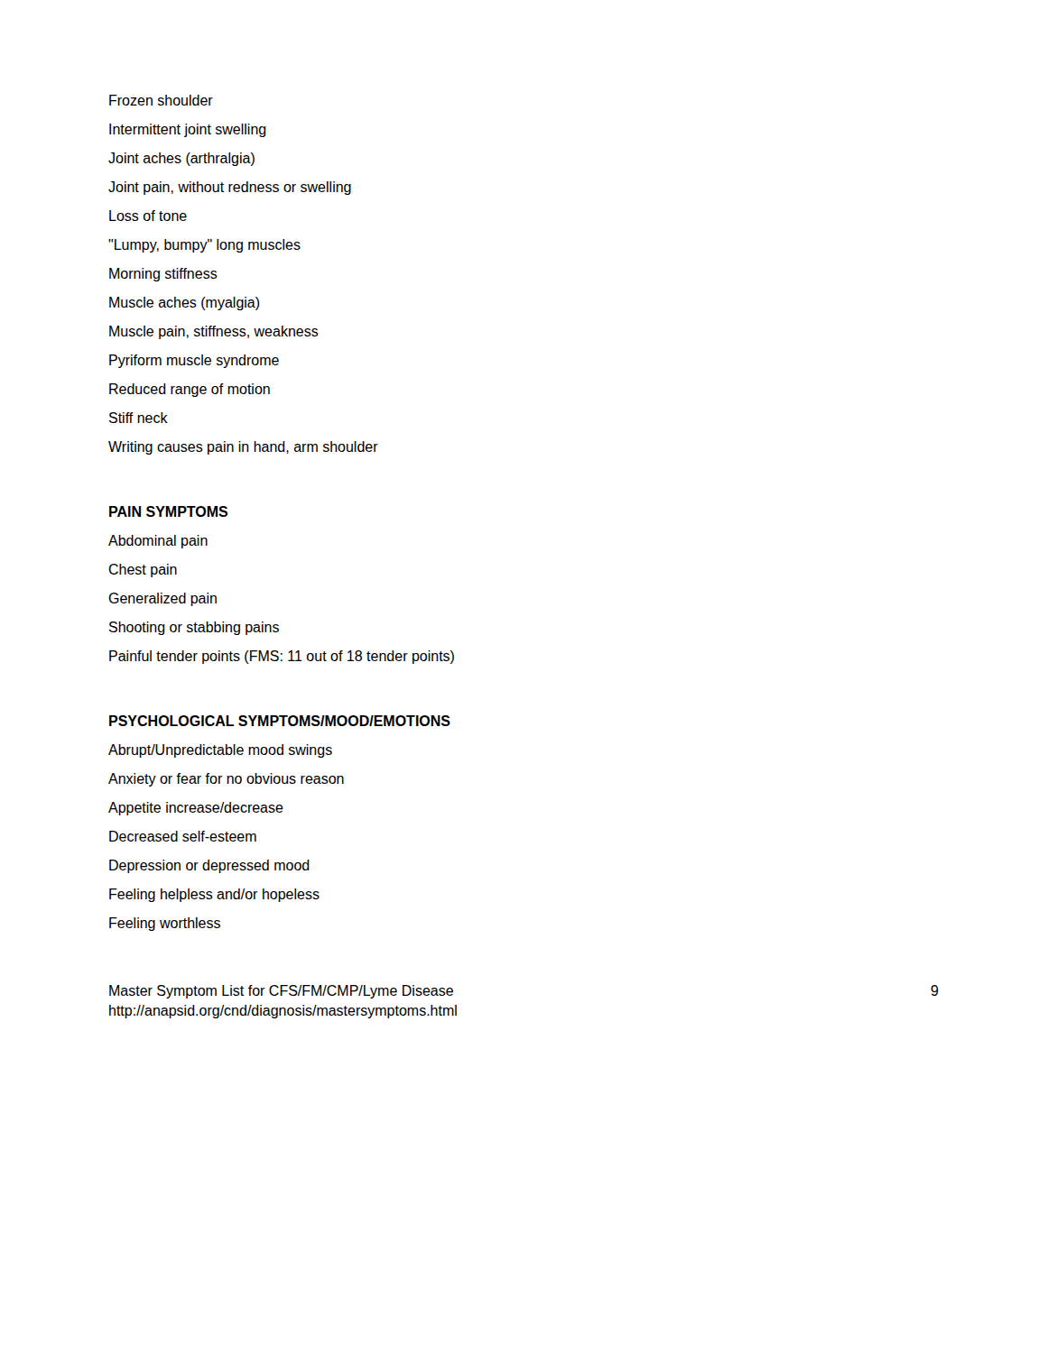Frozen shoulder
Intermittent joint swelling
Joint aches (arthralgia)
Joint pain, without redness or swelling
Loss of tone
"Lumpy, bumpy" long muscles
Morning stiffness
Muscle aches (myalgia)
Muscle pain, stiffness, weakness
Pyriform muscle syndrome
Reduced range of motion
Stiff neck
Writing causes pain in hand, arm shoulder
PAIN SYMPTOMS
Abdominal pain
Chest pain
Generalized pain
Shooting or stabbing pains
Painful tender points (FMS: 11 out of 18 tender points)
PSYCHOLOGICAL SYMPTOMS/MOOD/EMOTIONS
Abrupt/Unpredictable mood swings
Anxiety or fear for no obvious reason
Appetite increase/decrease
Decreased self-esteem
Depression or depressed mood
Feeling helpless and/or hopeless
Feeling worthless
Master Symptom List for CFS/FM/CMP/Lyme Disease
http://anapsid.org/cnd/diagnosis/mastersymptoms.html
9